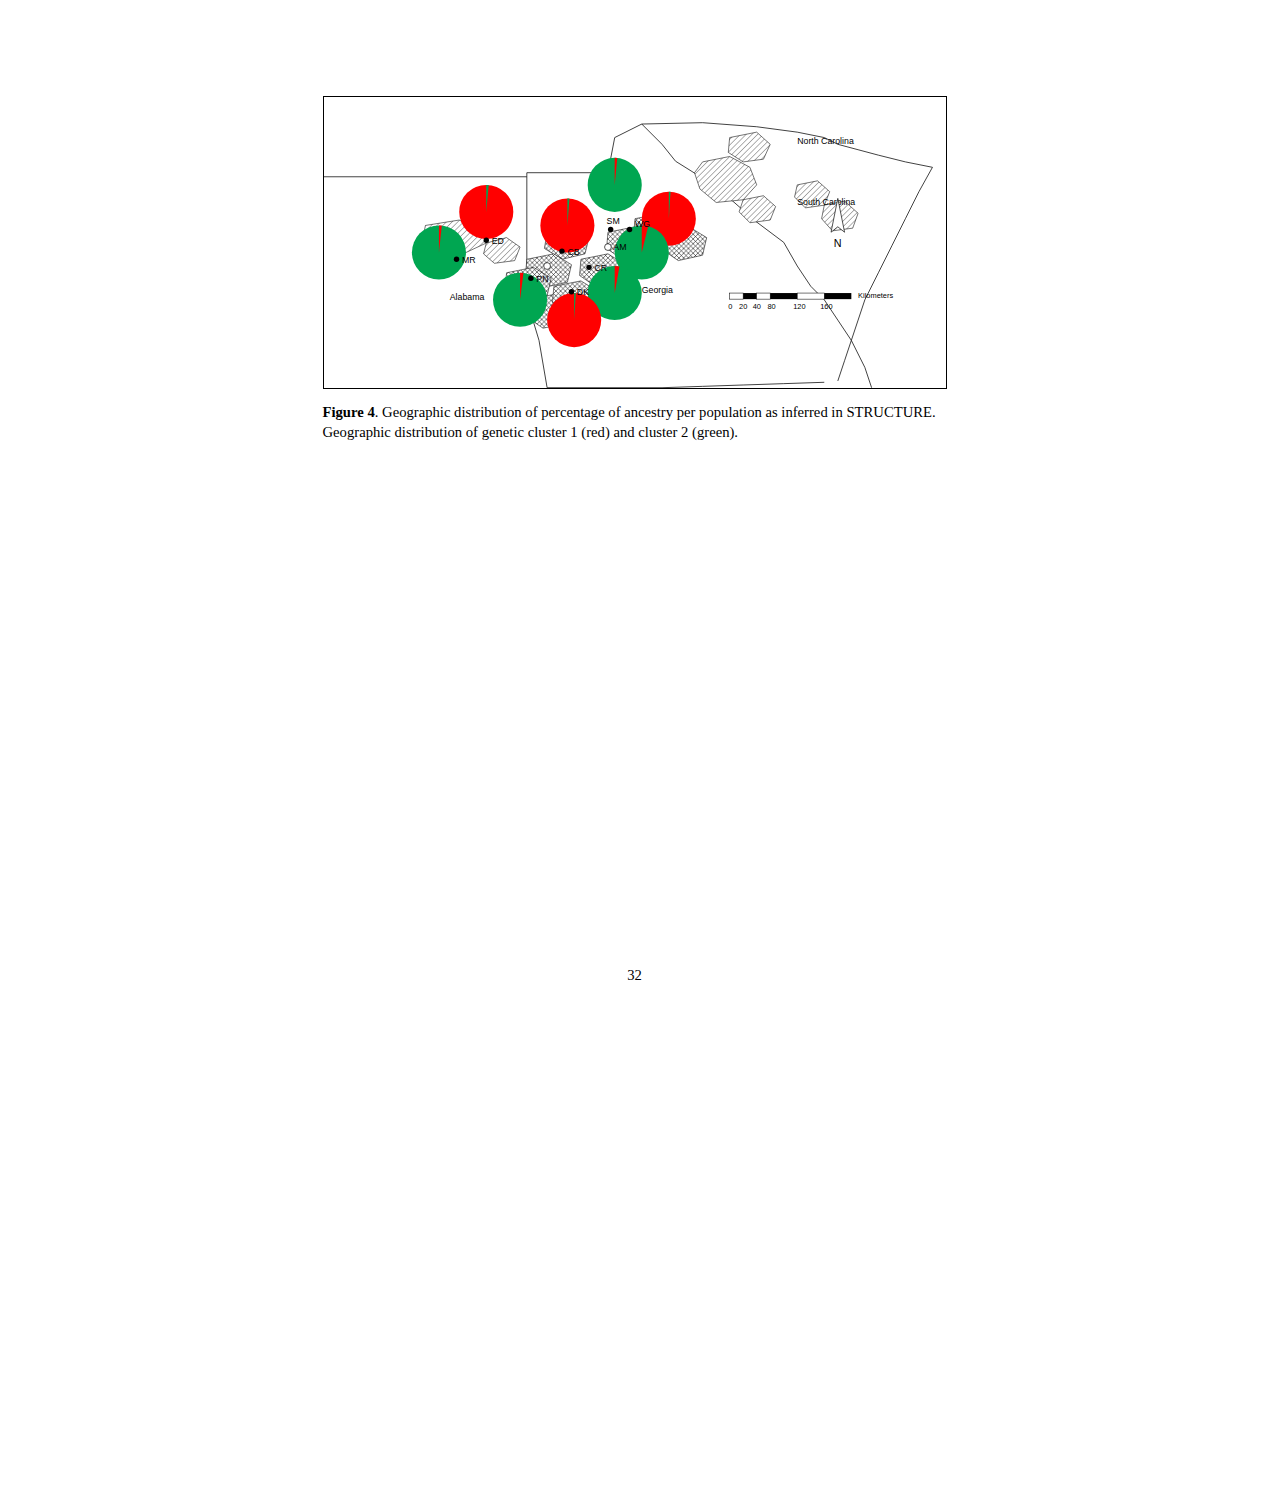ED MR CB SM WG AM CR PN DK North Carolina South Carolina Alabama Georgia N 0 20 40 80 120 160 Kilometers
Figure 4. Geographic distribution of percentage of ancestry per population as inferred in STRUCTURE. Geographic distribution of genetic cluster 1 (red) and cluster 2 (green).
32